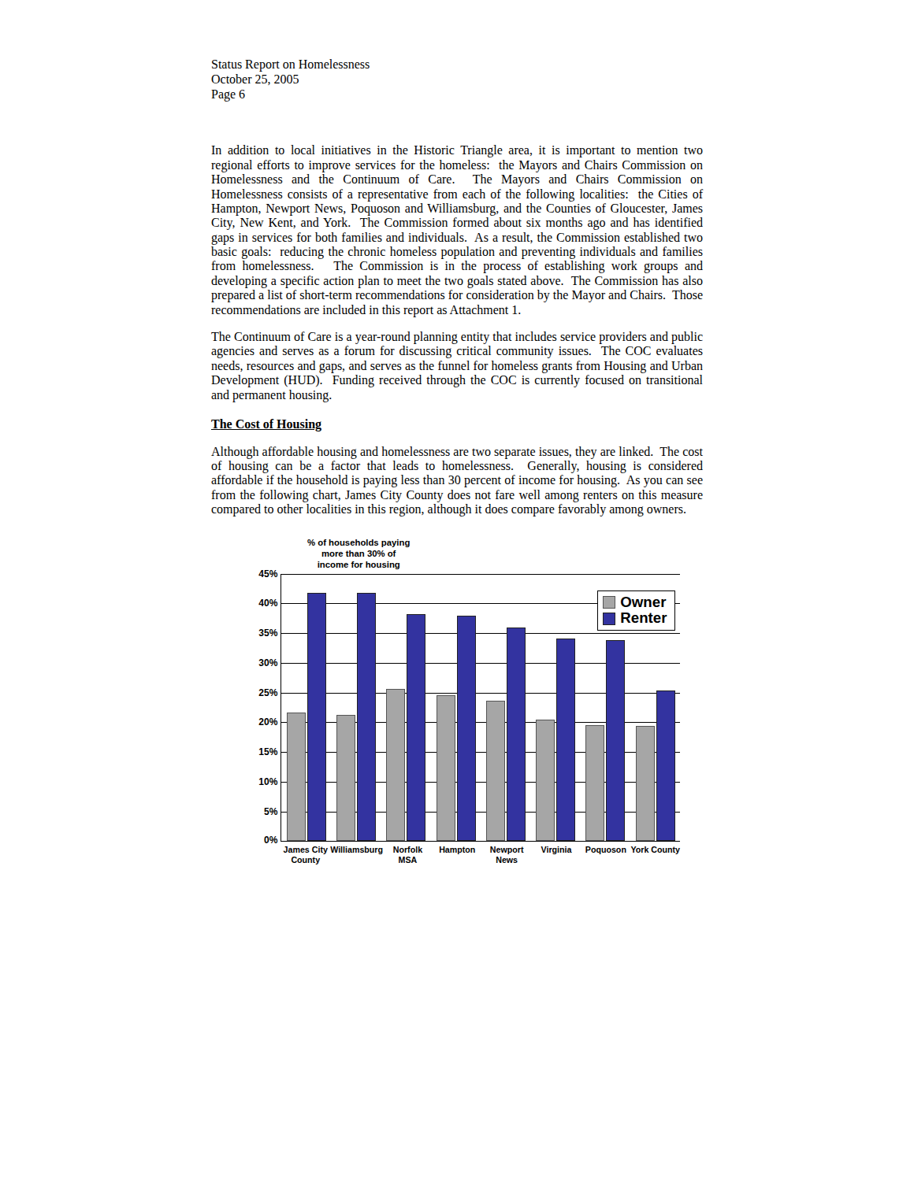Status Report on Homelessness
October 25, 2005
Page 6
In addition to local initiatives in the Historic Triangle area, it is important to mention two regional efforts to improve services for the homeless: the Mayors and Chairs Commission on Homelessness and the Continuum of Care. The Mayors and Chairs Commission on Homelessness consists of a representative from each of the following localities: the Cities of Hampton, Newport News, Poquoson and Williamsburg, and the Counties of Gloucester, James City, New Kent, and York. The Commission formed about six months ago and has identified gaps in services for both families and individuals. As a result, the Commission established two basic goals: reducing the chronic homeless population and preventing individuals and families from homelessness. The Commission is in the process of establishing work groups and developing a specific action plan to meet the two goals stated above. The Commission has also prepared a list of short-term recommendations for consideration by the Mayor and Chairs. Those recommendations are included in this report as Attachment 1.
The Continuum of Care is a year-round planning entity that includes service providers and public agencies and serves as a forum for discussing critical community issues. The COC evaluates needs, resources and gaps, and serves as the funnel for homeless grants from Housing and Urban Development (HUD). Funding received through the COC is currently focused on transitional and permanent housing.
The Cost of Housing
Although affordable housing and homelessness are two separate issues, they are linked. The cost of housing can be a factor that leads to homelessness. Generally, housing is considered affordable if the household is paying less than 30 percent of income for housing. As you can see from the following chart, James City County does not fare well among renters on this measure compared to other localities in this region, although it does compare favorably among owners.
% of households paying
more than 30% of
income for housing
45%
40%
35%
30%
25%
20%
15%
10%
5%
0%
Owner
Renter
James City
County
Williamsburg
Norfolk MSA
Hampton
Newport
News
Virginia
Poquoson
York County